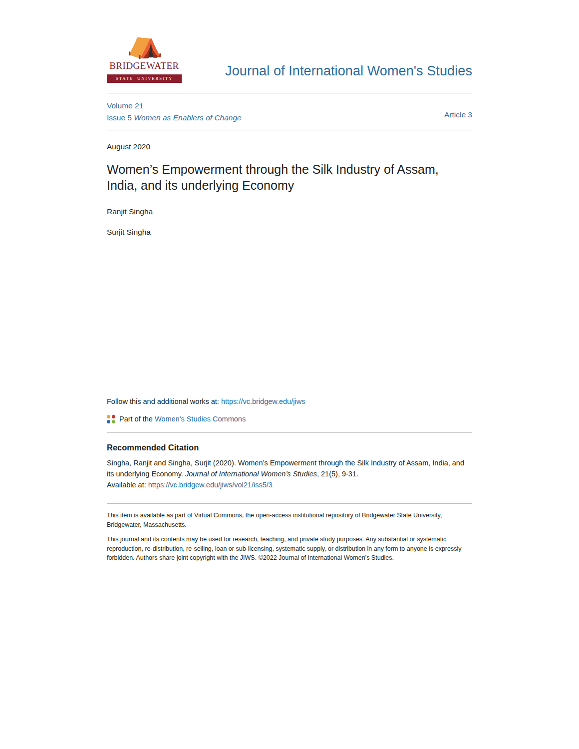⛺
BRIDGEWATER
STATE UNIVERSITY
Journal of International Women's Studies
Volume 21
Issue 5 Women as Enablers of Change
Article 3
August 2020
Women’s Empowerment through the Silk Industry of Assam, India, and its underlying Economy
Ranjit Singha
Surjit Singha
Follow this and additional works at: https://vc.bridgew.edu/jiws
Part of the Women's Studies Commons
Recommended Citation
Singha, Ranjit and Singha, Surjit (2020). Women’s Empowerment through the Silk Industry of Assam, India, and its underlying Economy. Journal of International Women’s Studies, 21(5), 9-31.
Available at: https://vc.bridgew.edu/jiws/vol21/iss5/3
This item is available as part of Virtual Commons, the open-access institutional repository of Bridgewater State University, Bridgewater, Massachusetts.
This journal and its contents may be used for research, teaching, and private study purposes. Any substantial or systematic reproduction, re-distribution, re-selling, loan or sub-licensing, systematic supply, or distribution in any form to anyone is expressly forbidden. Authors share joint copyright with the JIWS. ©2022 Journal of International Women’s Studies.